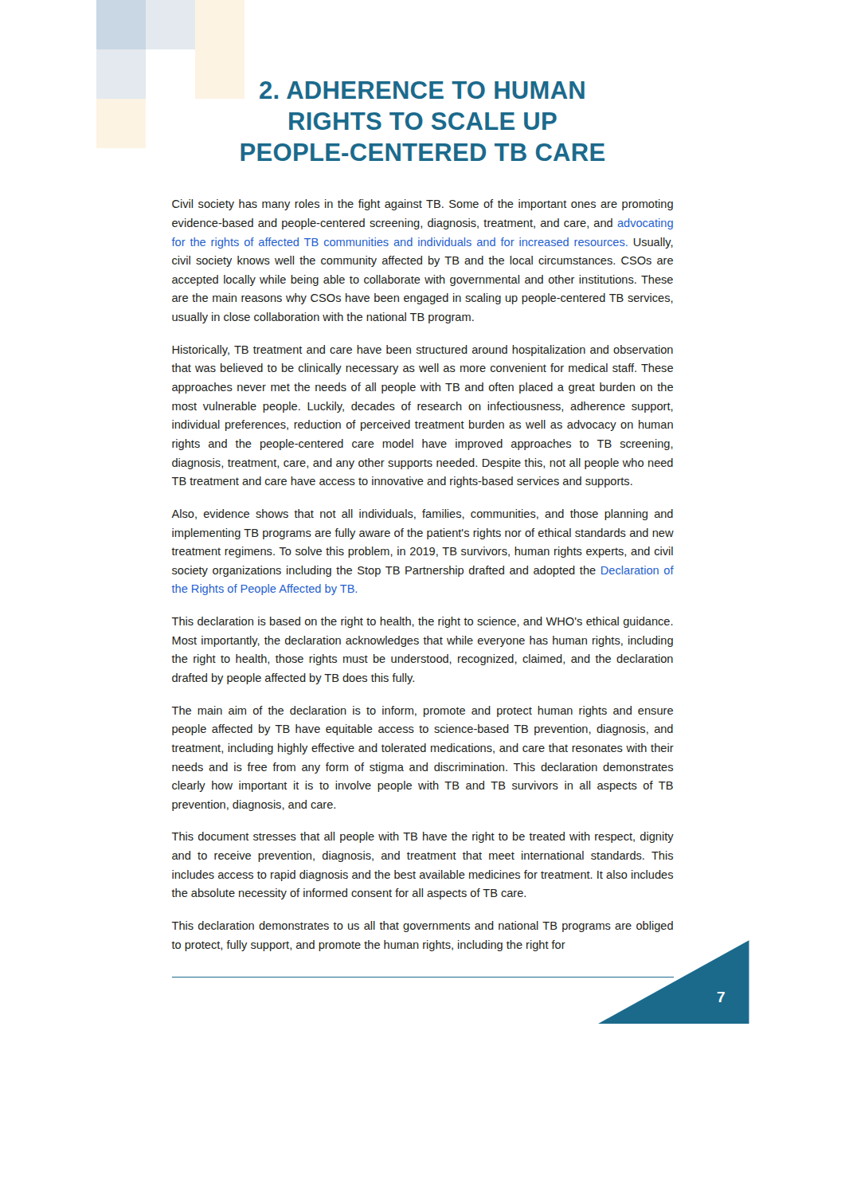2. ADHERENCE TO HUMAN
RIGHTS TO SCALE UP
PEOPLE-CENTERED TB CARE
Civil society has many roles in the fight against TB. Some of the important ones are promoting evidence-based and people-centered screening, diagnosis, treatment, and care, and advocating for the rights of affected TB communities and individuals and for increased resources. Usually, civil society knows well the community affected by TB and the local circumstances. CSOs are accepted locally while being able to collaborate with governmental and other institutions. These are the main reasons why CSOs have been engaged in scaling up people-centered TB services, usually in close collaboration with the national TB program.
Historically, TB treatment and care have been structured around hospitalization and observation that was believed to be clinically necessary as well as more convenient for medical staff. These approaches never met the needs of all people with TB and often placed a great burden on the most vulnerable people. Luckily, decades of research on infectiousness, adherence support, individual preferences, reduction of perceived treatment burden as well as advocacy on human rights and the people-centered care model have improved approaches to TB screening, diagnosis, treatment, care, and any other supports needed. Despite this, not all people who need TB treatment and care have access to innovative and rights-based services and supports.
Also, evidence shows that not all individuals, families, communities, and those planning and implementing TB programs are fully aware of the patient's rights nor of ethical standards and new treatment regimens. To solve this problem, in 2019, TB survivors, human rights experts, and civil society organizations including the Stop TB Partnership drafted and adopted the Declaration of the Rights of People Affected by TB.
This declaration is based on the right to health, the right to science, and WHO's ethical guidance. Most importantly, the declaration acknowledges that while everyone has human rights, including the right to health, those rights must be understood, recognized, claimed, and the declaration drafted by people affected by TB does this fully.
The main aim of the declaration is to inform, promote and protect human rights and ensure people affected by TB have equitable access to science-based TB prevention, diagnosis, and treatment, including highly effective and tolerated medications, and care that resonates with their needs and is free from any form of stigma and discrimination. This declaration demonstrates clearly how important it is to involve people with TB and TB survivors in all aspects of TB prevention, diagnosis, and care.
This document stresses that all people with TB have the right to be treated with respect, dignity and to receive prevention, diagnosis, and treatment that meet international standards. This includes access to rapid diagnosis and the best available medicines for treatment. It also includes the absolute necessity of informed consent for all aspects of TB care.
This declaration demonstrates to us all that governments and national TB programs are obliged to protect, fully support, and promote the human rights, including the right for
7